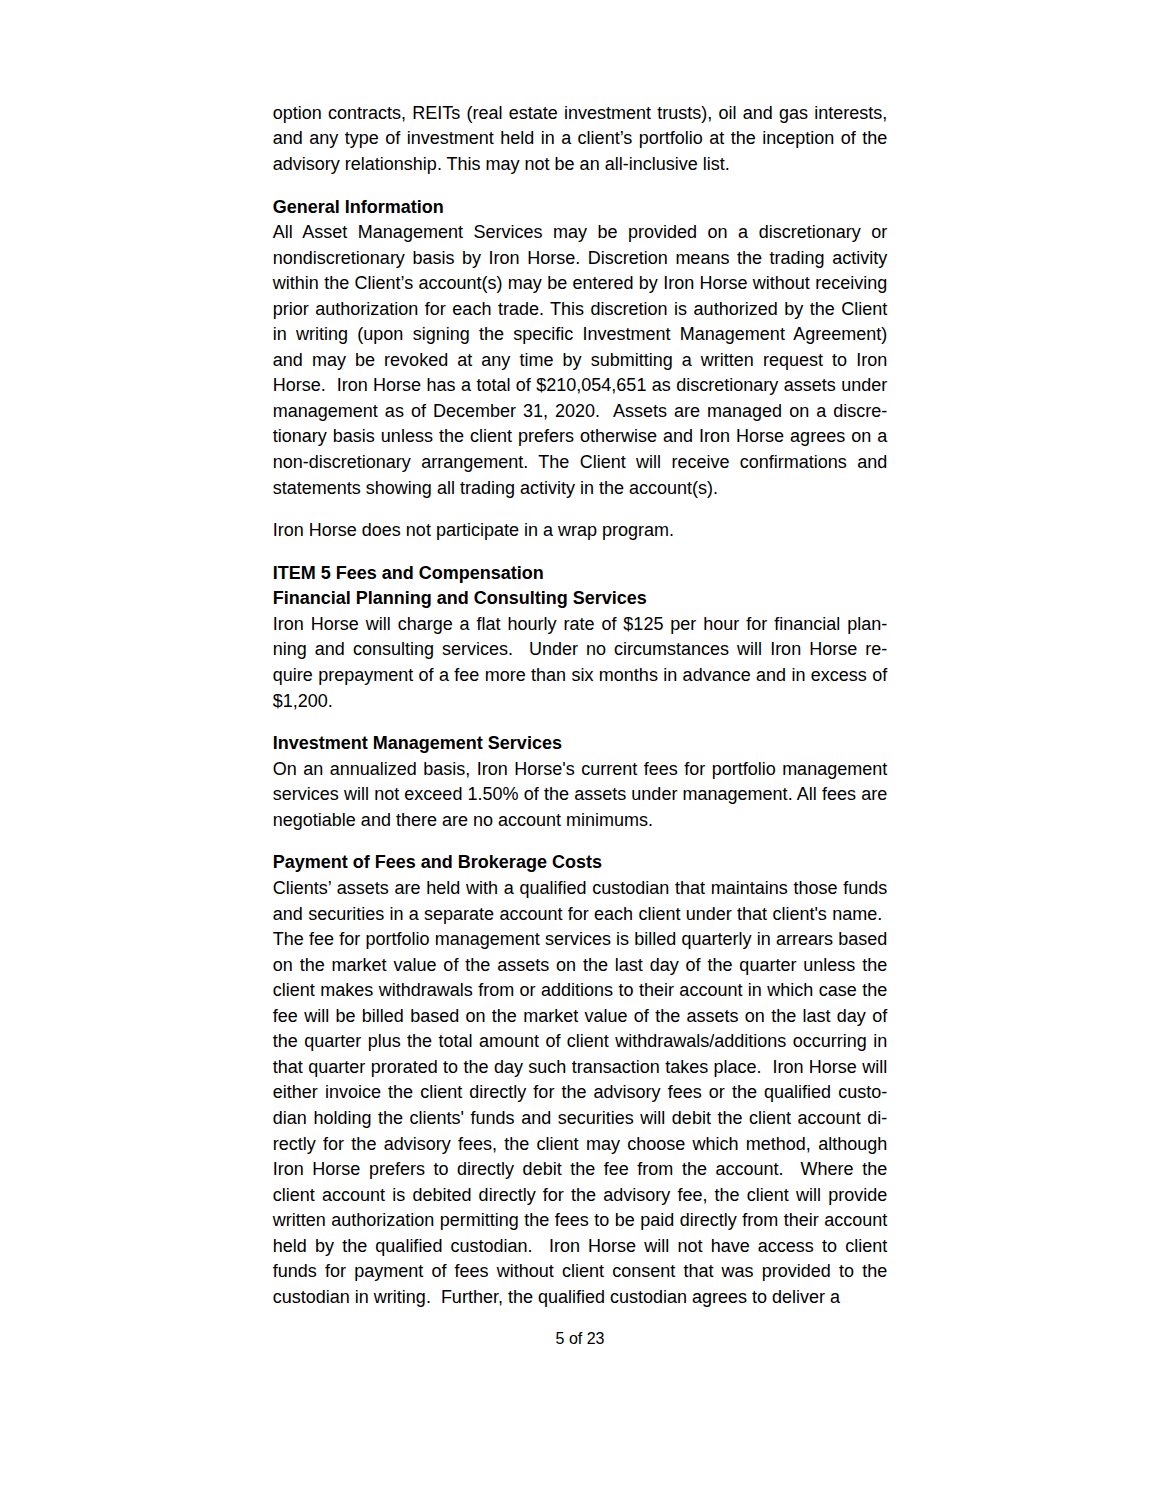option contracts, REITs (real estate investment trusts), oil and gas interests, and any type of investment held in a client’s portfolio at the inception of the advisory relationship. This may not be an all-inclusive list.
General Information
All Asset Management Services may be provided on a discretionary or nondiscretionary basis by Iron Horse. Discretion means the trading activity within the Client’s account(s) may be entered by Iron Horse without receiving prior authorization for each trade. This discretion is authorized by the Client in writing (upon signing the specific Investment Management Agreement) and may be revoked at any time by submitting a written request to Iron Horse. Iron Horse has a total of $210,054,651 as discretionary assets under management as of December 31, 2020. Assets are managed on a discretionary basis unless the client prefers otherwise and Iron Horse agrees on a non-discretionary arrangement. The Client will receive confirmations and statements showing all trading activity in the account(s).
Iron Horse does not participate in a wrap program.
ITEM 5 Fees and Compensation
Financial Planning and Consulting Services
Iron Horse will charge a flat hourly rate of $125 per hour for financial planning and consulting services. Under no circumstances will Iron Horse require prepayment of a fee more than six months in advance and in excess of $1,200.
Investment Management Services
On an annualized basis, Iron Horse's current fees for portfolio management services will not exceed 1.50% of the assets under management. All fees are negotiable and there are no account minimums.
Payment of Fees and Brokerage Costs
Clients’ assets are held with a qualified custodian that maintains those funds and securities in a separate account for each client under that client's name. The fee for portfolio management services is billed quarterly in arrears based on the market value of the assets on the last day of the quarter unless the client makes withdrawals from or additions to their account in which case the fee will be billed based on the market value of the assets on the last day of the quarter plus the total amount of client withdrawals/additions occurring in that quarter prorated to the day such transaction takes place. Iron Horse will either invoice the client directly for the advisory fees or the qualified custodian holding the clients' funds and securities will debit the client account directly for the advisory fees, the client may choose which method, although Iron Horse prefers to directly debit the fee from the account. Where the client account is debited directly for the advisory fee, the client will provide written authorization permitting the fees to be paid directly from their account held by the qualified custodian. Iron Horse will not have access to client funds for payment of fees without client consent that was provided to the custodian in writing. Further, the qualified custodian agrees to deliver a
5 of 23